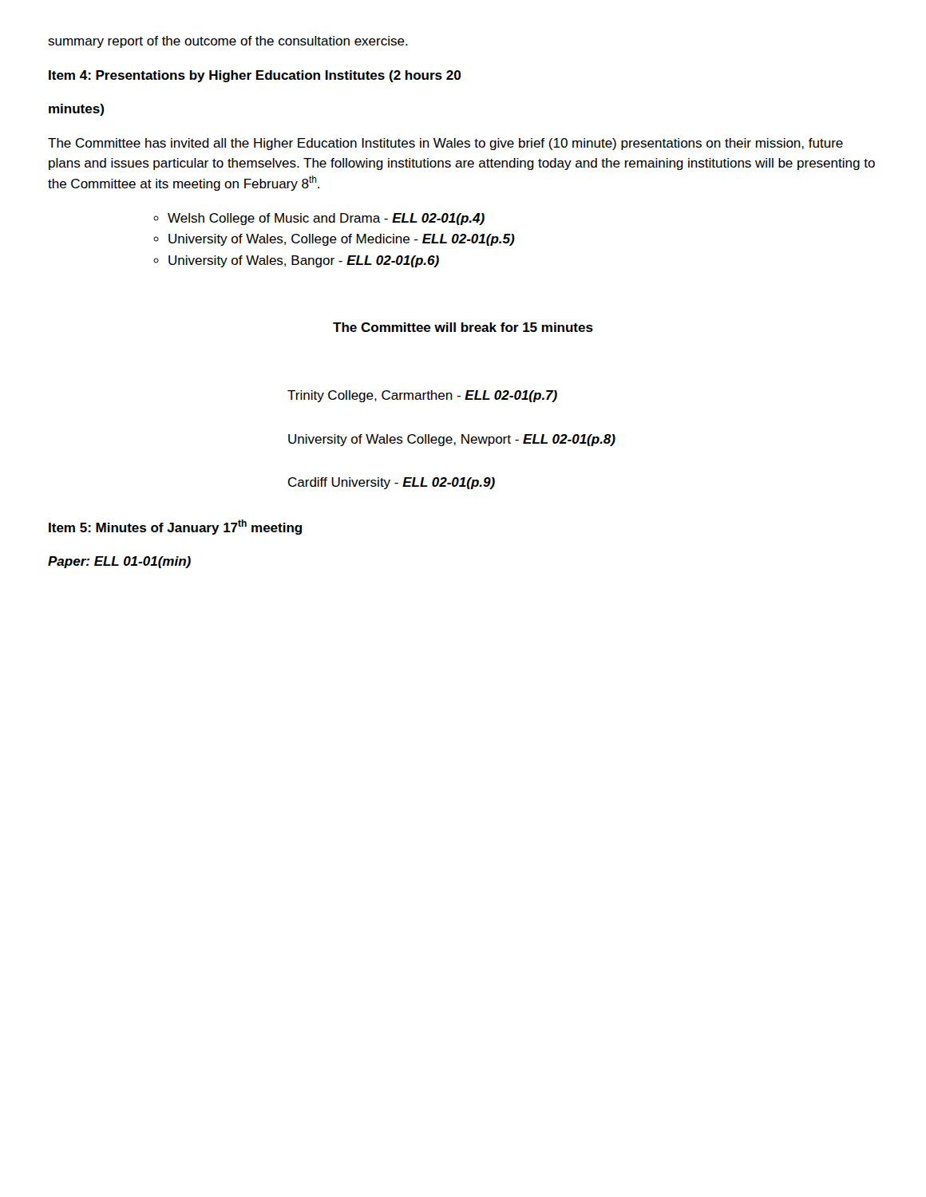summary report of the outcome of the consultation exercise.
Item 4: Presentations by Higher Education Institutes (2 hours 20
minutes)
The Committee has invited all the Higher Education Institutes in Wales to give brief (10 minute) presentations on their mission, future plans and issues particular to themselves. The following institutions are attending today and the remaining institutions will be presenting to the Committee at its meeting on February 8th.
Welsh College of Music and Drama - ELL 02-01(p.4)
University of Wales, College of Medicine - ELL 02-01(p.5)
University of Wales, Bangor - ELL 02-01(p.6)
The Committee will break for 15 minutes
Trinity College, Carmarthen - ELL 02-01(p.7)
University of Wales College, Newport - ELL 02-01(p.8)
Cardiff University - ELL 02-01(p.9)
Item 5: Minutes of January 17th meeting
Paper: ELL 01-01(min)